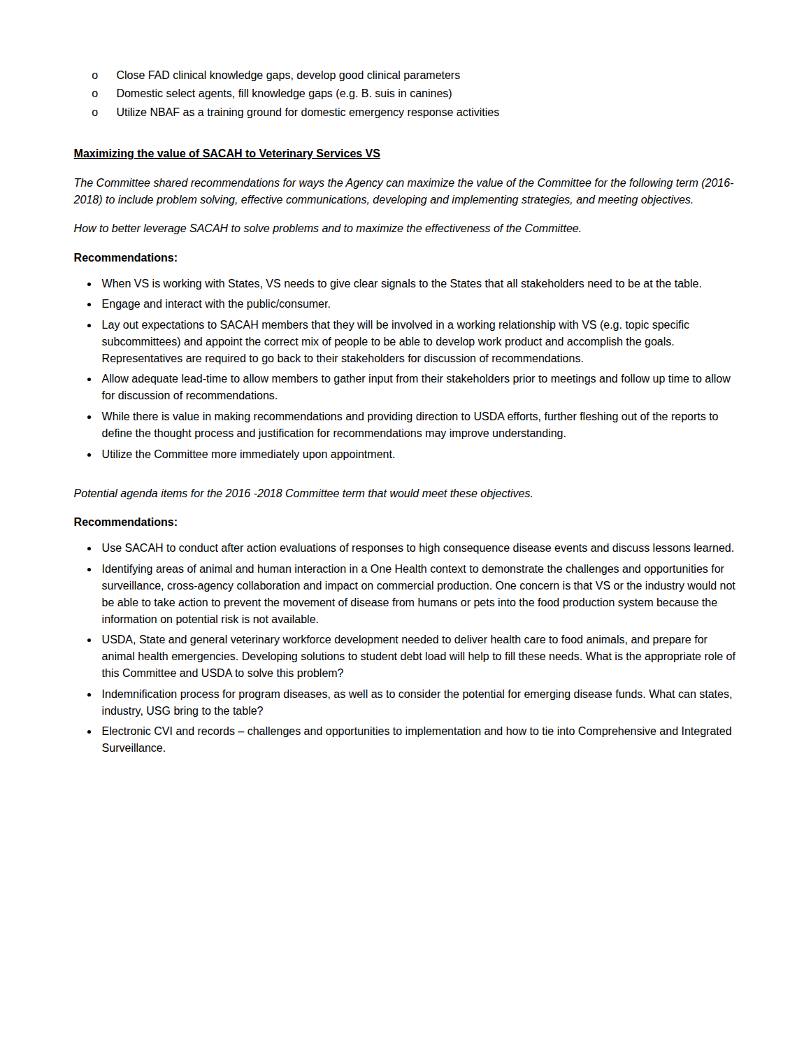Close FAD clinical knowledge gaps, develop good clinical parameters
Domestic select agents, fill knowledge gaps (e.g. B. suis in canines)
Utilize NBAF as a training ground for domestic emergency response activities
Maximizing the value of SACAH to Veterinary Services VS
The Committee shared recommendations for ways the Agency can maximize the value of the Committee for the following term (2016-2018) to include problem solving, effective communications, developing and implementing strategies, and meeting objectives.
How to better leverage SACAH to solve problems and to maximize the effectiveness of the Committee.
Recommendations:
When VS is working with States, VS needs to give clear signals to the States that all stakeholders need to be at the table.
Engage and interact with the public/consumer.
Lay out expectations to SACAH members that they will be involved in a working relationship with VS (e.g. topic specific subcommittees) and appoint the correct mix of people to be able to develop work product and accomplish the goals. Representatives are required to go back to their stakeholders for discussion of recommendations.
Allow adequate lead-time to allow members to gather input from their stakeholders prior to meetings and follow up time to allow for discussion of recommendations.
While there is value in making recommendations and providing direction to USDA efforts, further fleshing out of the reports to define the thought process and justification for recommendations may improve understanding.
Utilize the Committee more immediately upon appointment.
Potential agenda items for the 2016 -2018 Committee term that would meet these objectives.
Recommendations:
Use SACAH to conduct after action evaluations of responses to high consequence disease events and discuss lessons learned.
Identifying areas of animal and human interaction in a One Health context to demonstrate the challenges and opportunities for surveillance, cross-agency collaboration and impact on commercial production. One concern is that VS or the industry would not be able to take action to prevent the movement of disease from humans or pets into the food production system because the information on potential risk is not available.
USDA, State and general veterinary workforce development needed to deliver health care to food animals, and prepare for animal health emergencies. Developing solutions to student debt load will help to fill these needs. What is the appropriate role of this Committee and USDA to solve this problem?
Indemnification process for program diseases, as well as to consider the potential for emerging disease funds. What can states, industry, USG bring to the table?
Electronic CVI and records – challenges and opportunities to implementation and how to tie into Comprehensive and Integrated Surveillance.